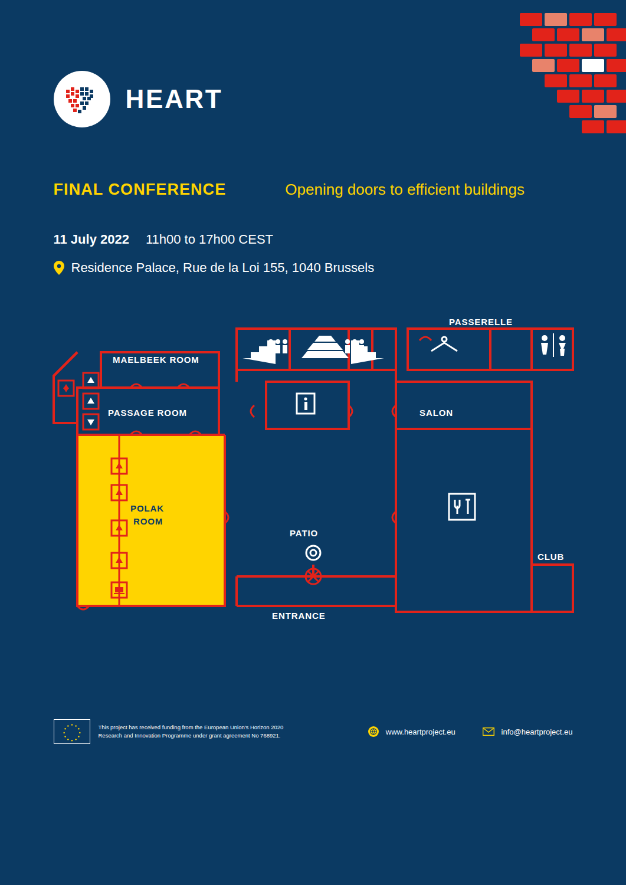HEART
Final Conference
Opening doors to efficient buildings
11 July 202211h00 to 17h00 CEST
Residence Palace, Rue de la Loi 155, 1040 Brussels
Residence Palace floor plan MAELBEEK ROOM PASSAGE ROOM POLAK ROOM PASSERELLE SALON PATIO ENTRANCE CLUB
This project has received funding from the European Union's Horizon 2020 Research and Innovation Programme under grant agreement No 768921.
www.heartproject.eu
info@heartproject.eu